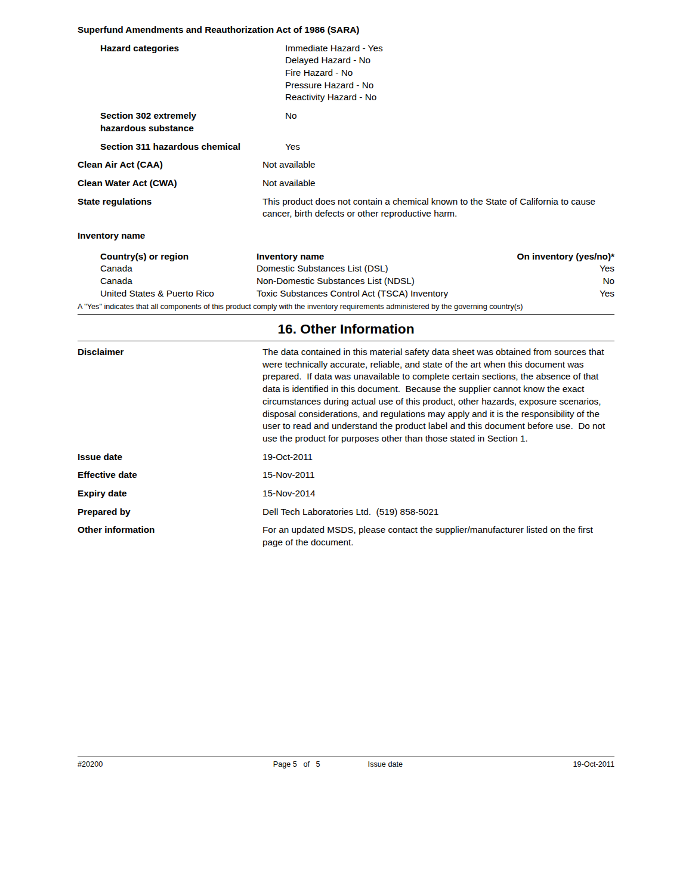Superfund Amendments and Reauthorization Act of 1986 (SARA)
Hazard categories
Immediate Hazard - Yes Delayed Hazard - No Fire Hazard - No Pressure Hazard - No Reactivity Hazard - No
Section 302 extremely
hazardous substance
No
Section 311 hazardous chemical
Yes
Clean Air Act (CAA)
Not available
Clean Water Act (CWA)
Not available
State regulations
This product does not contain a chemical known to the State of California to cause cancer, birth defects or other reproductive harm.
Inventory name
Country(s) or region
Inventory name
On inventory (yes/no)*
Canada
Domestic Substances List (DSL)
Yes
Canada
Non-Domestic Substances List (NDSL)
No
United States & Puerto Rico
Toxic Substances Control Act (TSCA) Inventory
Yes
A "Yes" indicates that all components of this product comply with the inventory requirements administered by the governing country(s)
16. Other Information
Disclaimer
The data contained in this material safety data sheet was obtained from sources that were technically accurate, reliable, and state of the art when this document was prepared. If data was unavailable to complete certain sections, the absence of that data is identified in this document. Because the supplier cannot know the exact circumstances during actual use of this product, other hazards, exposure scenarios, disposal considerations, and regulations may apply and it is the responsibility of the user to read and understand the product label and this document before use. Do not use the product for purposes other than those stated in Section 1.
Issue date
19-Oct-2011
Effective date
15-Nov-2011
Expiry date
15-Nov-2014
Prepared by
Dell Tech Laboratories Ltd. (519) 858-5021
Other information
For an updated MSDS, please contact the supplier/manufacturer listed on the first page of the document.
#20200
Page 5 of 5 Issue date
19-Oct-2011